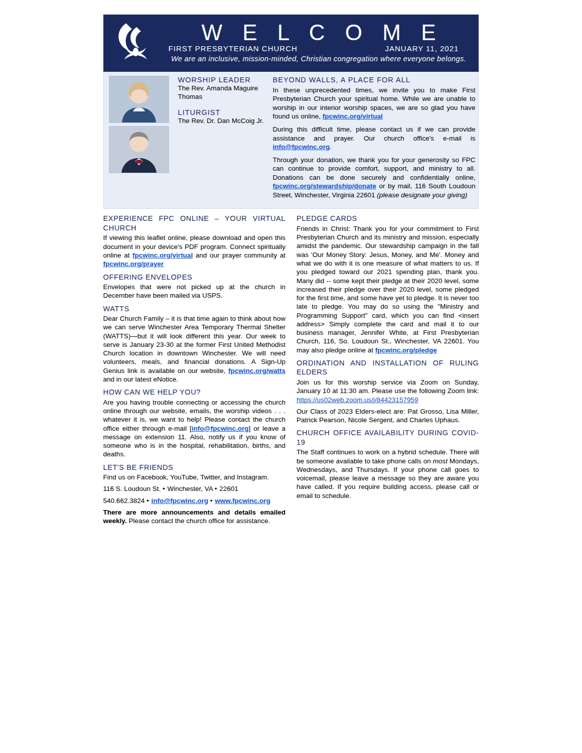W E L C O M E
FIRST PRESBYTERIAN CHURCH JANUARY 11, 2021
We are an inclusive, mission-minded, Christian congregation where everyone belongs.
WORSHIP LEADER
The Rev. Amanda Maguire Thomas
LITURGIST
The Rev. Dr. Dan McCoig Jr.
BEYOND WALLS, A PLACE FOR ALL
In these unprecedented times, we invite you to make First Presbyterian Church your spiritual home. While we are unable to worship in our interior worship spaces, we are so glad you have found us online, fpcwinc.org/virtual
During this difficult time, please contact us if we can provide assistance and prayer. Our church office's e-mail is info@fpcwinc.org.
Through your donation, we thank you for your generosity so FPC can continue to provide comfort, support, and ministry to all. Donations can be done securely and confidentially online, fpcwinc.org/stewardship/donate or by mail, 116 South Loudoun Street, Winchester, Virginia 22601 (please designate your giving)
EXPERIENCE FPC ONLINE – YOUR VIRTUAL CHURCH
If viewing this leaflet online, please download and open this document in your device's PDF program. Connect spiritually online at fpcwinc.org/virtual and our prayer community at fpcwinc.org/prayer
OFFERING ENVELOPES
Envelopes that were not picked up at the church in December have been mailed via USPS.
WATTS
Dear Church Family – it is that time again to think about how we can serve Winchester Area Temporary Thermal Shelter (WATTS)—but it will look different this year. Our week to serve is January 23-30 at the former First United Methodist Church location in downtown Winchester. We will need volunteers, meals, and financial donations. A Sign-Up Genius link is available on our website, fpcwinc.org/watts and in our latest eNotice.
HOW CAN WE HELP YOU?
Are you having trouble connecting or accessing the church online through our website, emails, the worship videos . . . whatever it is, we want to help! Please contact the church office either through e-mail [info@fpcwinc.org] or leave a message on extension 11. Also, notify us if you know of someone who is in the hospital, rehabilitation, births, and deaths.
LET'S BE FRIENDS
Find us on Facebook, YouTube, Twitter, and Instagram.
116 S. Loudoun St. • Winchester, VA • 22601
540.662.3824 • info@fpcwinc.org • www.fpcwinc.org
There are more announcements and details emailed weekly. Please contact the church office for assistance.
PLEDGE CARDS
Friends in Christ: Thank you for your commitment to First Presbyterian Church and its ministry and mission, especially amidst the pandemic. Our stewardship campaign in the fall was 'Our Money Story: Jesus, Money, and Me'. Money and what we do with it is one measure of what matters to us. If you pledged toward our 2021 spending plan, thank you. Many did -- some kept their pledge at their 2020 level, some increased their pledge over their 2020 level, some pledged for the first time, and some have yet to pledge. It is never too late to pledge. You may do so using the "Ministry and Programming Support" card, which you can find <insert address> Simply complete the card and mail it to our business manager, Jennifer White, at First Presbyterian Church, 116, So. Loudoun St., Winchester, VA 22601. You may also pledge online at fpcwinc.org/pledge
ORDINATION AND INSTALLATION OF RULING ELDERS
Join us for this worship service via Zoom on Sunday, January 10 at 11:30 am. Please use the following Zoom link: https://us02web.zoom.us/j/84423157959
Our Class of 2023 Elders-elect are: Pat Grosso, Lisa Miller, Patrick Pearson, Nicole Sergent, and Charles Uphaus.
CHURCH OFFICE AVAILABILITY DURING COVID-19
The Staff continues to work on a hybrid schedule. There will be someone available to take phone calls on most Mondays, Wednesdays, and Thursdays. If your phone call goes to voicemail, please leave a message so they are aware you have called. If you require building access, please call or email to schedule.